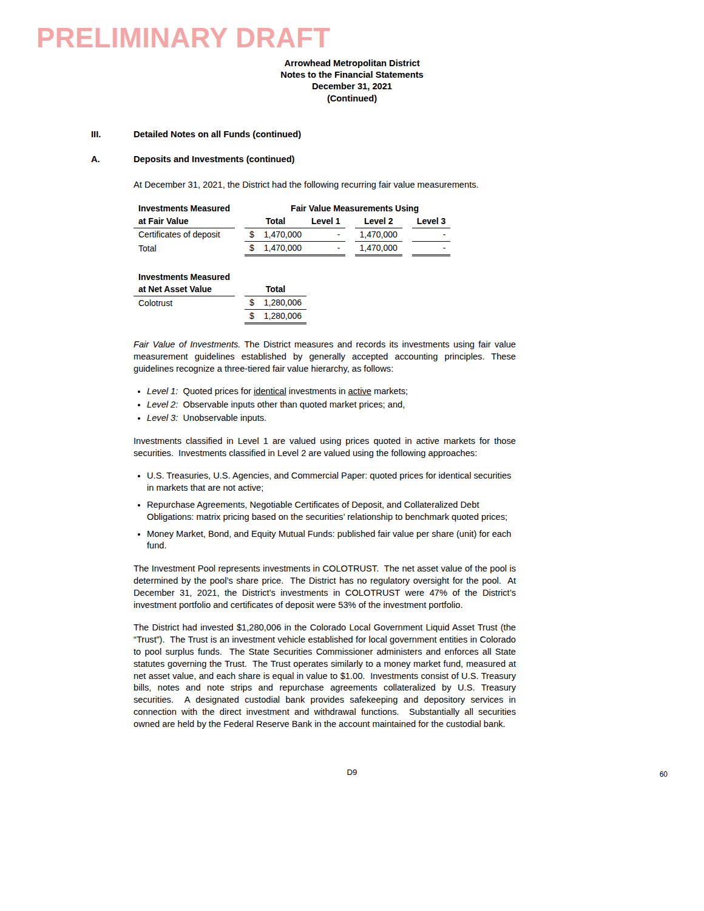PRELIMINARY DRAFT
Arrowhead Metropolitan District
Notes to the Financial Statements
December 31, 2021
(Continued)
III. Detailed Notes on all Funds (continued)
A. Deposits and Investments (continued)
At December 31, 2021, the District had the following recurring fair value measurements.
| Investments Measured | | | Fair Value Measurements Using |
| at Fair Value | | Total | Level 1 | | Level 2 | | Level 3 |
| Certificates of deposit | | $ | 1,470,000 | - | | 1,470,000 | | - |
| Total | | $ | 1,470,000 | - | | 1,470,000 | | - |
| Investments Measured | | | |
| at Net Asset Value | | Total |
| Colotrust | | $ | 1,280,006 |
| | | $ | 1,280,006 |
Fair Value of Investments. The District measures and records its investments using fair value measurement guidelines established by generally accepted accounting principles. These guidelines recognize a three-tiered fair value hierarchy, as follows:
Level 1: Quoted prices for identical investments in active markets;
Level 2: Observable inputs other than quoted market prices; and,
Level 3: Unobservable inputs.
Investments classified in Level 1 are valued using prices quoted in active markets for those securities. Investments classified in Level 2 are valued using the following approaches:
U.S. Treasuries, U.S. Agencies, and Commercial Paper: quoted prices for identical securities in markets that are not active;
Repurchase Agreements, Negotiable Certificates of Deposit, and Collateralized Debt Obligations: matrix pricing based on the securities’ relationship to benchmark quoted prices;
Money Market, Bond, and Equity Mutual Funds: published fair value per share (unit) for each fund.
The Investment Pool represents investments in COLOTRUST. The net asset value of the pool is determined by the pool’s share price. The District has no regulatory oversight for the pool. At December 31, 2021, the District’s investments in COLOTRUST were 47% of the District’s investment portfolio and certificates of deposit were 53% of the investment portfolio.
The District had invested $1,280,006 in the Colorado Local Government Liquid Asset Trust (the “Trust”). The Trust is an investment vehicle established for local government entities in Colorado to pool surplus funds. The State Securities Commissioner administers and enforces all State statutes governing the Trust. The Trust operates similarly to a money market fund, measured at net asset value, and each share is equal in value to $1.00. Investments consist of U.S. Treasury bills, notes and note strips and repurchase agreements collateralized by U.S. Treasury securities. A designated custodial bank provides safekeeping and depository services in connection with the direct investment and withdrawal functions. Substantially all securities owned are held by the Federal Reserve Bank in the account maintained for the custodial bank.
D9
60